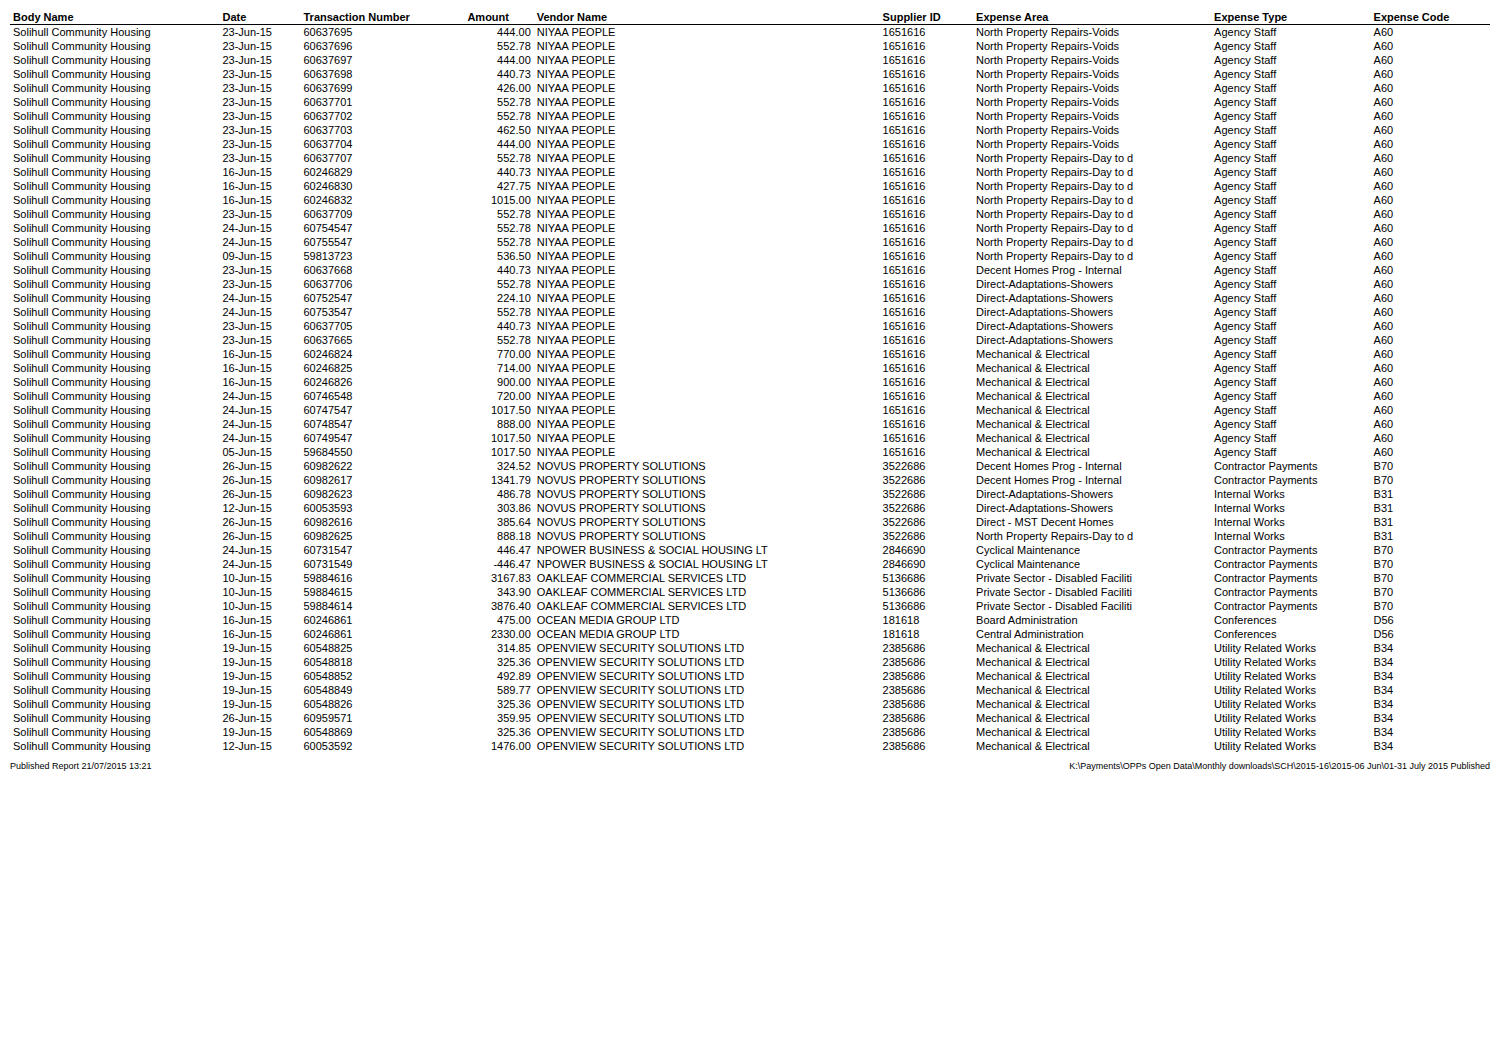| Body Name | Date | Transaction Number | Amount | Vendor Name | Supplier ID | Expense Area | Expense Type | Expense Code |
| --- | --- | --- | --- | --- | --- | --- | --- | --- |
| Solihull Community Housing | 23-Jun-15 | 60637695 | 444.00 | NIYAA PEOPLE | 1651616 | North Property Repairs-Voids | Agency Staff | A60 |
| Solihull Community Housing | 23-Jun-15 | 60637696 | 552.78 | NIYAA PEOPLE | 1651616 | North Property Repairs-Voids | Agency Staff | A60 |
| Solihull Community Housing | 23-Jun-15 | 60637697 | 444.00 | NIYAA PEOPLE | 1651616 | North Property Repairs-Voids | Agency Staff | A60 |
| Solihull Community Housing | 23-Jun-15 | 60637698 | 440.73 | NIYAA PEOPLE | 1651616 | North Property Repairs-Voids | Agency Staff | A60 |
| Solihull Community Housing | 23-Jun-15 | 60637699 | 426.00 | NIYAA PEOPLE | 1651616 | North Property Repairs-Voids | Agency Staff | A60 |
| Solihull Community Housing | 23-Jun-15 | 60637701 | 552.78 | NIYAA PEOPLE | 1651616 | North Property Repairs-Voids | Agency Staff | A60 |
| Solihull Community Housing | 23-Jun-15 | 60637702 | 552.78 | NIYAA PEOPLE | 1651616 | North Property Repairs-Voids | Agency Staff | A60 |
| Solihull Community Housing | 23-Jun-15 | 60637703 | 462.50 | NIYAA PEOPLE | 1651616 | North Property Repairs-Voids | Agency Staff | A60 |
| Solihull Community Housing | 23-Jun-15 | 60637704 | 444.00 | NIYAA PEOPLE | 1651616 | North Property Repairs-Voids | Agency Staff | A60 |
| Solihull Community Housing | 23-Jun-15 | 60637707 | 552.78 | NIYAA PEOPLE | 1651616 | North Property Repairs-Day to d | Agency Staff | A60 |
| Solihull Community Housing | 16-Jun-15 | 60246829 | 440.73 | NIYAA PEOPLE | 1651616 | North Property Repairs-Day to d | Agency Staff | A60 |
| Solihull Community Housing | 16-Jun-15 | 60246830 | 427.75 | NIYAA PEOPLE | 1651616 | North Property Repairs-Day to d | Agency Staff | A60 |
| Solihull Community Housing | 16-Jun-15 | 60246832 | 1015.00 | NIYAA PEOPLE | 1651616 | North Property Repairs-Day to d | Agency Staff | A60 |
| Solihull Community Housing | 23-Jun-15 | 60637709 | 552.78 | NIYAA PEOPLE | 1651616 | North Property Repairs-Day to d | Agency Staff | A60 |
| Solihull Community Housing | 24-Jun-15 | 60754547 | 552.78 | NIYAA PEOPLE | 1651616 | North Property Repairs-Day to d | Agency Staff | A60 |
| Solihull Community Housing | 24-Jun-15 | 60755547 | 552.78 | NIYAA PEOPLE | 1651616 | North Property Repairs-Day to d | Agency Staff | A60 |
| Solihull Community Housing | 09-Jun-15 | 59813723 | 536.50 | NIYAA PEOPLE | 1651616 | North Property Repairs-Day to d | Agency Staff | A60 |
| Solihull Community Housing | 23-Jun-15 | 60637668 | 440.73 | NIYAA PEOPLE | 1651616 | Decent Homes Prog - Internal | Agency Staff | A60 |
| Solihull Community Housing | 23-Jun-15 | 60637706 | 552.78 | NIYAA PEOPLE | 1651616 | Direct-Adaptations-Showers | Agency Staff | A60 |
| Solihull Community Housing | 24-Jun-15 | 60752547 | 224.10 | NIYAA PEOPLE | 1651616 | Direct-Adaptations-Showers | Agency Staff | A60 |
| Solihull Community Housing | 24-Jun-15 | 60753547 | 552.78 | NIYAA PEOPLE | 1651616 | Direct-Adaptations-Showers | Agency Staff | A60 |
| Solihull Community Housing | 23-Jun-15 | 60637705 | 440.73 | NIYAA PEOPLE | 1651616 | Direct-Adaptations-Showers | Agency Staff | A60 |
| Solihull Community Housing | 23-Jun-15 | 60637665 | 552.78 | NIYAA PEOPLE | 1651616 | Direct-Adaptations-Showers | Agency Staff | A60 |
| Solihull Community Housing | 16-Jun-15 | 60246824 | 770.00 | NIYAA PEOPLE | 1651616 | Mechanical & Electrical | Agency Staff | A60 |
| Solihull Community Housing | 16-Jun-15 | 60246825 | 714.00 | NIYAA PEOPLE | 1651616 | Mechanical & Electrical | Agency Staff | A60 |
| Solihull Community Housing | 16-Jun-15 | 60246826 | 900.00 | NIYAA PEOPLE | 1651616 | Mechanical & Electrical | Agency Staff | A60 |
| Solihull Community Housing | 24-Jun-15 | 60746548 | 720.00 | NIYAA PEOPLE | 1651616 | Mechanical & Electrical | Agency Staff | A60 |
| Solihull Community Housing | 24-Jun-15 | 60747547 | 1017.50 | NIYAA PEOPLE | 1651616 | Mechanical & Electrical | Agency Staff | A60 |
| Solihull Community Housing | 24-Jun-15 | 60748547 | 888.00 | NIYAA PEOPLE | 1651616 | Mechanical & Electrical | Agency Staff | A60 |
| Solihull Community Housing | 24-Jun-15 | 60749547 | 1017.50 | NIYAA PEOPLE | 1651616 | Mechanical & Electrical | Agency Staff | A60 |
| Solihull Community Housing | 05-Jun-15 | 59684550 | 1017.50 | NIYAA PEOPLE | 1651616 | Mechanical & Electrical | Agency Staff | A60 |
| Solihull Community Housing | 26-Jun-15 | 60982622 | 324.52 | NOVUS PROPERTY SOLUTIONS | 3522686 | Decent Homes Prog - Internal | Contractor Payments | B70 |
| Solihull Community Housing | 26-Jun-15 | 60982617 | 1341.79 | NOVUS PROPERTY SOLUTIONS | 3522686 | Decent Homes Prog - Internal | Contractor Payments | B70 |
| Solihull Community Housing | 26-Jun-15 | 60982623 | 486.78 | NOVUS PROPERTY SOLUTIONS | 3522686 | Direct-Adaptations-Showers | Internal Works | B31 |
| Solihull Community Housing | 12-Jun-15 | 60053593 | 303.86 | NOVUS PROPERTY SOLUTIONS | 3522686 | Direct-Adaptations-Showers | Internal Works | B31 |
| Solihull Community Housing | 26-Jun-15 | 60982616 | 385.64 | NOVUS PROPERTY SOLUTIONS | 3522686 | Direct - MST Decent Homes | Internal Works | B31 |
| Solihull Community Housing | 26-Jun-15 | 60982625 | 888.18 | NOVUS PROPERTY SOLUTIONS | 3522686 | North Property Repairs-Day to d | Internal Works | B31 |
| Solihull Community Housing | 24-Jun-15 | 60731547 | 446.47 | NPOWER BUSINESS & SOCIAL HOUSING LT | 2846690 | Cyclical Maintenance | Contractor Payments | B70 |
| Solihull Community Housing | 24-Jun-15 | 60731549 | -446.47 | NPOWER BUSINESS & SOCIAL HOUSING LT | 2846690 | Cyclical Maintenance | Contractor Payments | B70 |
| Solihull Community Housing | 10-Jun-15 | 59884616 | 3167.83 | OAKLEAF COMMERCIAL SERVICES LTD | 5136686 | Private Sector - Disabled Faciliti | Contractor Payments | B70 |
| Solihull Community Housing | 10-Jun-15 | 59884615 | 343.90 | OAKLEAF COMMERCIAL SERVICES LTD | 5136686 | Private Sector - Disabled Faciliti | Contractor Payments | B70 |
| Solihull Community Housing | 10-Jun-15 | 59884614 | 3876.40 | OAKLEAF COMMERCIAL SERVICES LTD | 5136686 | Private Sector - Disabled Faciliti | Contractor Payments | B70 |
| Solihull Community Housing | 16-Jun-15 | 60246861 | 475.00 | OCEAN MEDIA GROUP LTD | 181618 | Board Administration | Conferences | D56 |
| Solihull Community Housing | 16-Jun-15 | 60246861 | 2330.00 | OCEAN MEDIA GROUP LTD | 181618 | Central Administration | Conferences | D56 |
| Solihull Community Housing | 19-Jun-15 | 60548825 | 314.85 | OPENVIEW SECURITY SOLUTIONS LTD | 2385686 | Mechanical & Electrical | Utility Related Works | B34 |
| Solihull Community Housing | 19-Jun-15 | 60548818 | 325.36 | OPENVIEW SECURITY SOLUTIONS LTD | 2385686 | Mechanical & Electrical | Utility Related Works | B34 |
| Solihull Community Housing | 19-Jun-15 | 60548852 | 492.89 | OPENVIEW SECURITY SOLUTIONS LTD | 2385686 | Mechanical & Electrical | Utility Related Works | B34 |
| Solihull Community Housing | 19-Jun-15 | 60548849 | 589.77 | OPENVIEW SECURITY SOLUTIONS LTD | 2385686 | Mechanical & Electrical | Utility Related Works | B34 |
| Solihull Community Housing | 19-Jun-15 | 60548826 | 325.36 | OPENVIEW SECURITY SOLUTIONS LTD | 2385686 | Mechanical & Electrical | Utility Related Works | B34 |
| Solihull Community Housing | 26-Jun-15 | 60959571 | 359.95 | OPENVIEW SECURITY SOLUTIONS LTD | 2385686 | Mechanical & Electrical | Utility Related Works | B34 |
| Solihull Community Housing | 19-Jun-15 | 60548869 | 325.36 | OPENVIEW SECURITY SOLUTIONS LTD | 2385686 | Mechanical & Electrical | Utility Related Works | B34 |
| Solihull Community Housing | 12-Jun-15 | 60053592 | 1476.00 | OPENVIEW SECURITY SOLUTIONS LTD | 2385686 | Mechanical & Electrical | Utility Related Works | B34 |
Published Report 21/07/2015 13:21 K:\Payments\OPPs Open Data\Monthly downloads\SCH\2015-16\2015-06 Jun\01-31 July 2015 Published